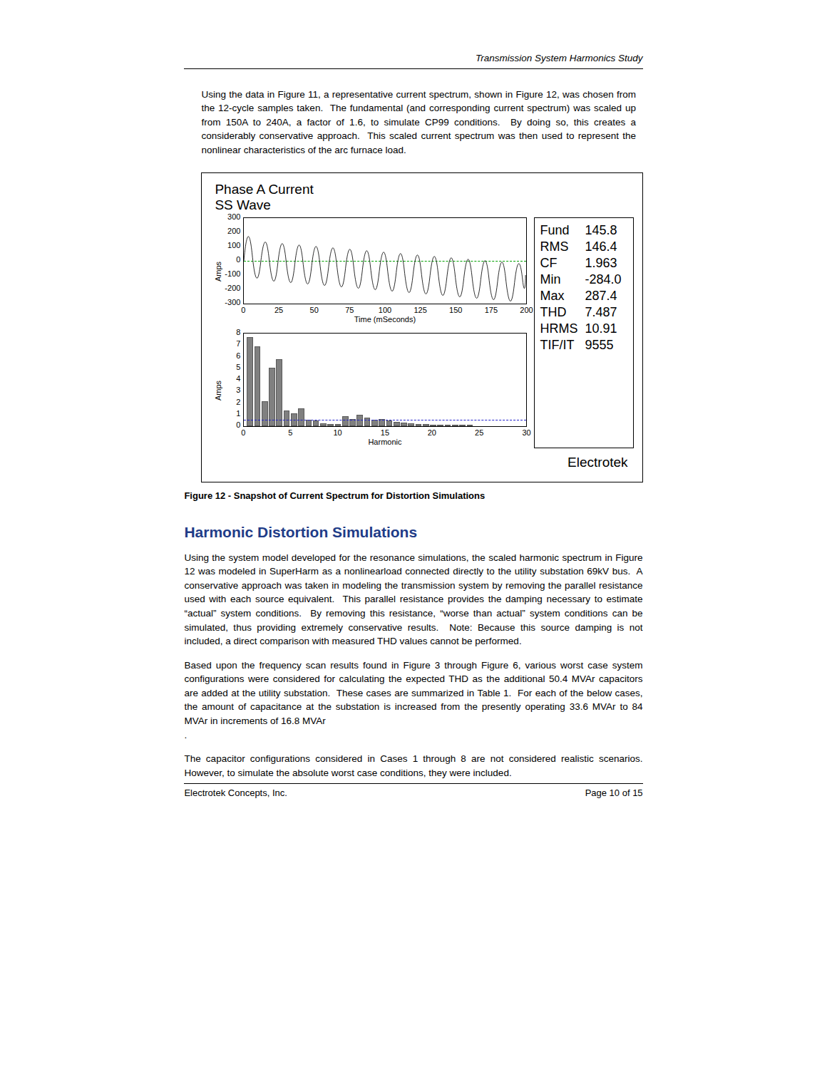Transmission System Harmonics Study
Using the data in Figure 11, a representative current spectrum, shown in Figure 12, was chosen from the 12-cycle samples taken. The fundamental (and corresponding current spectrum) was scaled up from 150A to 240A, a factor of 1.6, to simulate CP99 conditions. By doing so, this creates a considerably conservative approach. This scaled current spectrum was then used to represent the nonlinear characteristics of the arc furnace load.
Phase A Current
SS Wave
Amps
300 200 100 0 -100 -200 -300
0 25 50 75 100 125 150 175 200
Time (mSeconds)
Amps
8 7 6 5 4 3 2 1 0
0 5 10 15 20 25 30
Harmonic
| Fund | 145.8 |
| RMS | 146.4 |
| CF | 1.963 |
| Min | -284.0 |
| Max | 287.4 |
| THD | 7.487 |
| HRMS | 10.91 |
| TIF/IT | 9555 |
Electrotek
Figure 12 - Snapshot of Current Spectrum for Distortion Simulations
Harmonic Distortion Simulations
Using the system model developed for the resonance simulations, the scaled harmonic spectrum in Figure 12 was modeled in SuperHarm as a nonlinearload connected directly to the utility substation 69kV bus. A conservative approach was taken in modeling the transmission system by removing the parallel resistance used with each source equivalent. This parallel resistance provides the damping necessary to estimate “actual” system conditions. By removing this resistance, “worse than actual” system conditions can be simulated, thus providing extremely conservative results. Note: Because this source damping is not included, a direct comparison with measured THD values cannot be performed.
Based upon the frequency scan results found in Figure 3 through Figure 6, various worst case system configurations were considered for calculating the expected THD as the additional 50.4 MVAr capacitors are added at the utility substation. These cases are summarized in Table 1. For each of the below cases, the amount of capacitance at the substation is increased from the presently operating 33.6 MVAr to 84 MVAr in increments of 16.8 MVAr
.
The capacitor configurations considered in Cases 1 through 8 are not considered realistic scenarios. However, to simulate the absolute worst case conditions, they were included.
Electrotek Concepts, Inc.
Page 10 of 15